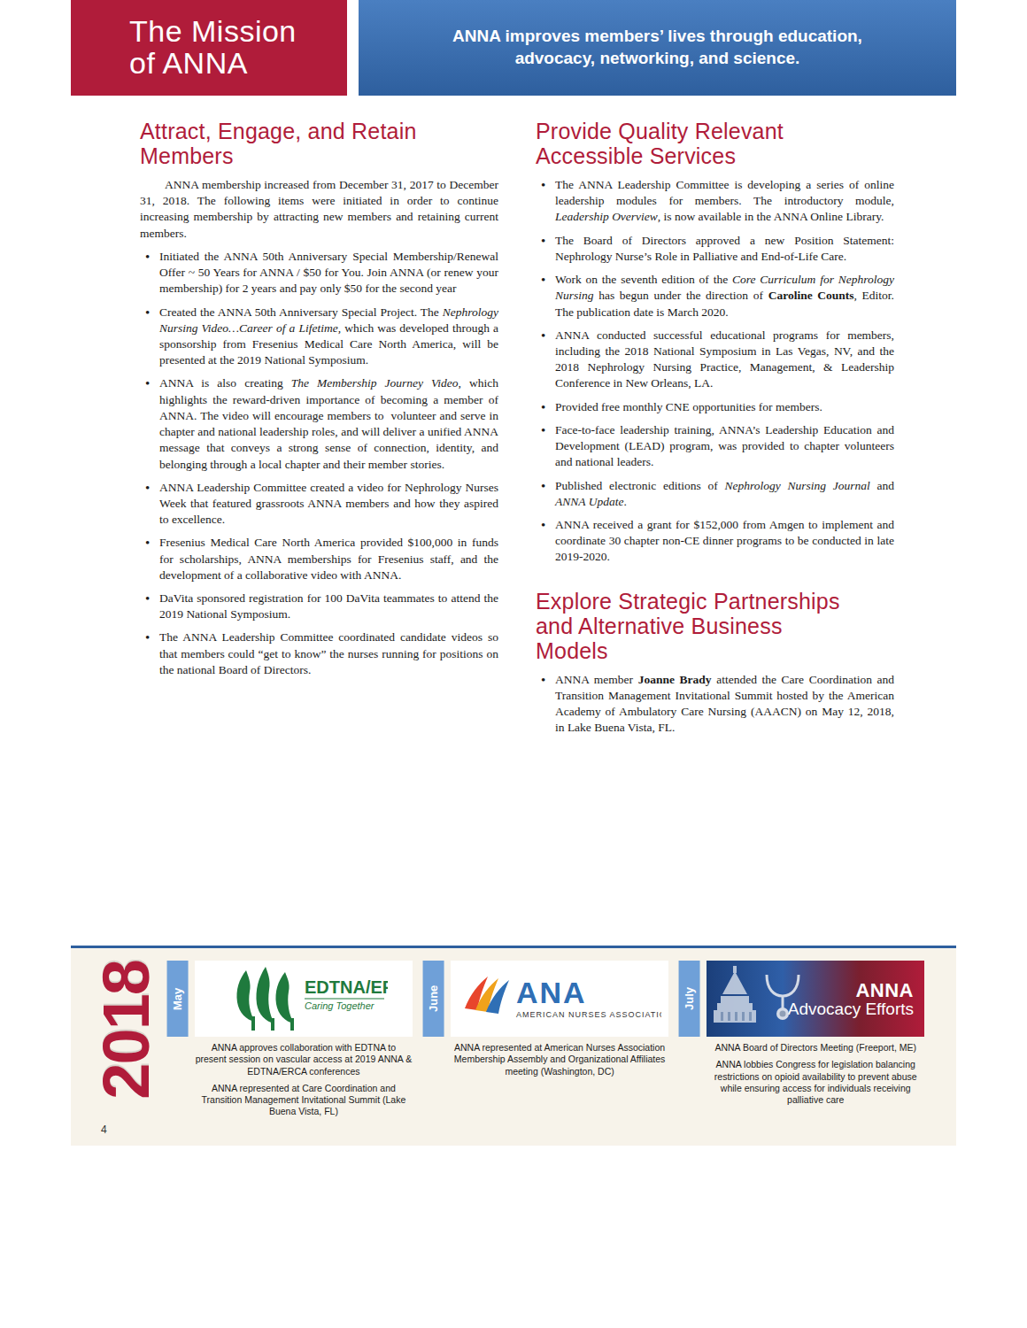The Mission
of ANNA
ANNA improves members’ lives through education,
advocacy, networking, and science.
Attract, Engage, and Retain
Members
ANNA membership increased from December 31, 2017 to December 31, 2018. The following items were initiated in order to continue increasing membership by attracting new members and retaining current members.
Initiated the ANNA 50th Anniversary Special Membership/Renewal Offer ~ 50 Years for ANNA / $50 for You. Join ANNA (or renew your membership) for 2 years and pay only $50 for the second year
Created the ANNA 50th Anniversary Special Project. The Nephrology Nursing Video…Career of a Lifetime, which was developed through a sponsorship from Fresenius Medical Care North America, will be presented at the 2019 National Symposium.
ANNA is also creating The Membership Journey Video, which highlights the reward-driven importance of becoming a member of ANNA. The video will encourage members to volunteer and serve in chapter and national leadership roles, and will deliver a unified ANNA message that conveys a strong sense of connection, identity, and belonging through a local chapter and their member stories.
ANNA Leadership Committee created a video for Nephrology Nurses Week that featured grassroots ANNA members and how they aspired to excellence.
Fresenius Medical Care North America provided $100,000 in funds for scholarships, ANNA memberships for Fresenius staff, and the development of a collaborative video with ANNA.
DaVita sponsored registration for 100 DaVita teammates to attend the 2019 National Symposium.
The ANNA Leadership Committee coordinated candidate videos so that members could “get to know” the nurses running for positions on the national Board of Directors.
Provide Quality Relevant
Accessible Services
The ANNA Leadership Committee is developing a series of online leadership modules for members. The introductory module, Leadership Overview, is now available in the ANNA Online Library.
The Board of Directors approved a new Position Statement: Nephrology Nurse’s Role in Palliative and End-of-Life Care.
Work on the seventh edition of the Core Curriculum for Nephrology Nursing has begun under the direction of Caroline Counts, Editor. The publication date is March 2020.
ANNA conducted successful educational programs for members, including the 2018 National Symposium in Las Vegas, NV, and the 2018 Nephrology Nursing Practice, Management, & Leadership Conference in New Orleans, LA.
Provided free monthly CNE opportunities for members.
Face-to-face leadership training, ANNA’s Leadership Education and Development (LEAD) program, was provided to chapter volunteers and national leaders.
Published electronic editions of Nephrology Nursing Journal and ANNA Update.
ANNA received a grant for $152,000 from Amgen to implement and coordinate 30 chapter non-CE dinner programs to be conducted in late 2019-2020.
Explore Strategic Partnerships
and Alternative Business
Models
ANNA member Joanne Brady attended the Care Coordination and Transition Management Invitational Summit hosted by the American Academy of Ambulatory Care Nursing (AAACN) on May 12, 2018, in Lake Buena Vista, FL.
2018
May
EDTNA/ERCA Caring Together
ANNA approves collaboration with EDTNA to present session on vascular access at 2019 ANNA & EDTNA/ERCA conferences
ANNA represented at Care Coordination and Transition Management Invitational Summit (Lake Buena Vista, FL)
June
ANA AMERICAN NURSES ASSOCIATION
ANNA represented at American Nurses Association Membership Assembly and Organizational Affiliates meeting (Washington, DC)
July
ANNA
Advocacy Efforts
ANNA Board of Directors Meeting (Freeport, ME)
ANNA lobbies Congress for legislation balancing restrictions on opioid availability to prevent abuse while ensuring access for individuals receiving palliative care
4